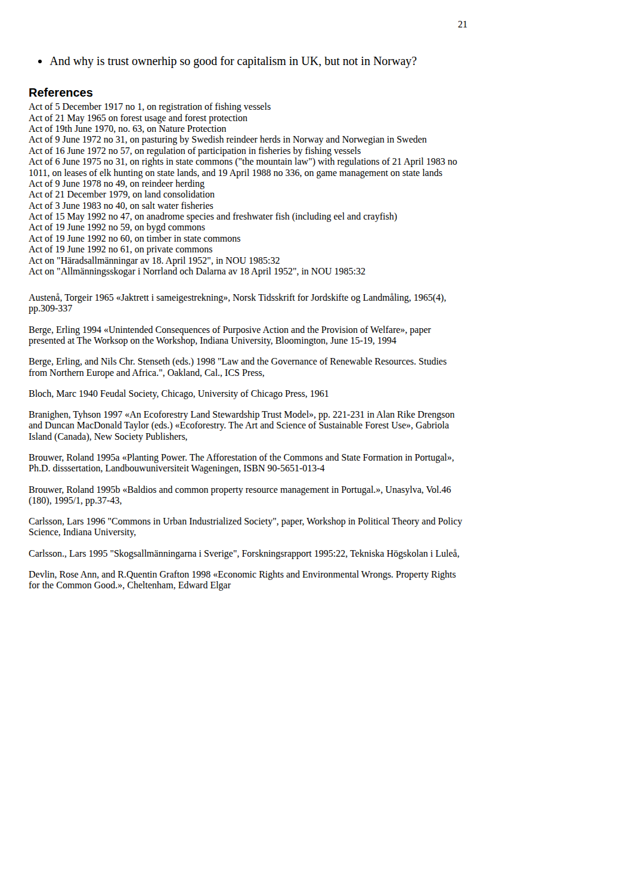21
And why is trust ownerhip so good for capitalism in UK, but not in Norway?
References
Act of 5 December 1917 no 1, on registration of fishing vessels
Act of 21 May 1965 on forest usage and forest protection
Act of 19th June 1970, no. 63, on Nature Protection
Act of 9 June 1972 no 31, on pasturing by Swedish reindeer herds in Norway and Norwegian in Sweden
Act of 16 June 1972 no 57, on regulation of participation in fisheries by fishing vessels
Act of 6 June 1975 no 31, on rights in state commons ("the mountain law") with regulations of 21 April 1983 no 1011, on leases of elk hunting on state lands, and 19 April 1988 no 336, on game management on state lands
Act of 9 June 1978 no 49, on reindeer herding
Act of 21 December 1979, on land consolidation
Act of 3 June 1983 no 40, on salt water fisheries
Act of 15 May 1992 no 47, on anadrome species and freshwater fish (including eel and crayfish)
Act of 19 June 1992 no 59, on bygd commons
Act of 19 June 1992 no 60, on timber in state commons
Act of 19 June 1992 no 61, on private commons
Act on "Häradsallmänningar av 18. April 1952", in NOU 1985:32
Act on "Allmänningsskogar i Norrland och Dalarna av 18 April 1952", in NOU 1985:32
Austenå, Torgeir 1965 «Jaktrett i sameigestrekning», Norsk Tidsskrift for Jordskifte og Landmåling, 1965(4), pp.309-337
Berge, Erling 1994 «Unintended Consequences of Purposive Action and the Provision of Welfare», paper presented at The Worksop on the Workshop, Indiana University, Bloomington, June 15-19, 1994
Berge, Erling, and Nils Chr. Stenseth (eds.) 1998 "Law and the Governance of Renewable Resources. Studies from Northern Europe and Africa.", Oakland, Cal., ICS Press,
Bloch, Marc 1940 Feudal Society, Chicago, University of Chicago Press, 1961
Branighen, Tyhson 1997 «An Ecoforestry Land Stewardship Trust Model», pp. 221-231 in Alan Rike Drengson and Duncan MacDonald Taylor (eds.) «Ecoforestry. The Art and Science of Sustainable Forest Use», Gabriola Island (Canada), New Society Publishers,
Brouwer, Roland 1995a «Planting Power. The Afforestation of the Commons and State Formation in Portugal», Ph.D. disssertation, Landbouwuniversiteit Wageningen, ISBN 90-5651-013-4
Brouwer, Roland 1995b «Baldios and common property resource management in Portugal.», Unasylva, Vol.46 (180), 1995/1, pp.37-43,
Carlsson, Lars 1996 "Commons in Urban Industrialized Society", paper, Workshop in Political Theory and Policy Science, Indiana University,
Carlsson., Lars 1995 "Skogsallmänningarna i Sverige", Forskningsrapport 1995:22, Tekniska Högskolan i Luleå,
Devlin, Rose Ann, and R.Quentin Grafton 1998 «Economic Rights and Environmental Wrongs. Property Rights for the Common Good.», Cheltenham, Edward Elgar